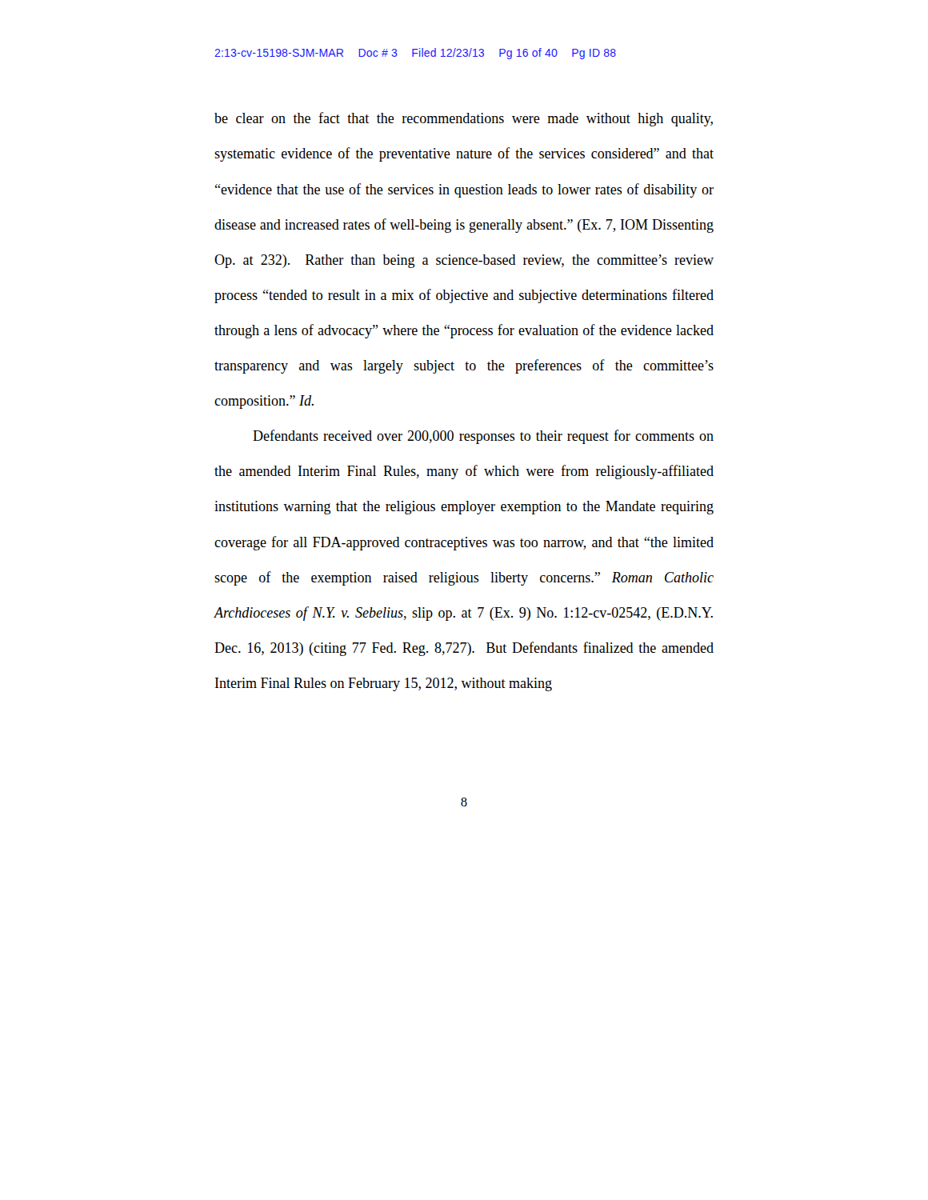2:13-cv-15198-SJM-MAR Doc # 3 Filed 12/23/13 Pg 16 of 40 Pg ID 88
be clear on the fact that the recommendations were made without high quality, systematic evidence of the preventative nature of the services considered” and that “evidence that the use of the services in question leads to lower rates of disability or disease and increased rates of well-being is generally absent.” (Ex. 7, IOM Dissenting Op. at 232). Rather than being a science-based review, the committee’s review process “tended to result in a mix of objective and subjective determinations filtered through a lens of advocacy” where the “process for evaluation of the evidence lacked transparency and was largely subject to the preferences of the committee’s composition.” Id.
Defendants received over 200,000 responses to their request for comments on the amended Interim Final Rules, many of which were from religiously-affiliated institutions warning that the religious employer exemption to the Mandate requiring coverage for all FDA-approved contraceptives was too narrow, and that “the limited scope of the exemption raised religious liberty concerns.” Roman Catholic Archdioceses of N.Y. v. Sebelius, slip op. at 7 (Ex. 9) No. 1:12-cv-02542, (E.D.N.Y. Dec. 16, 2013) (citing 77 Fed. Reg. 8,727). But Defendants finalized the amended Interim Final Rules on February 15, 2012, without making
8